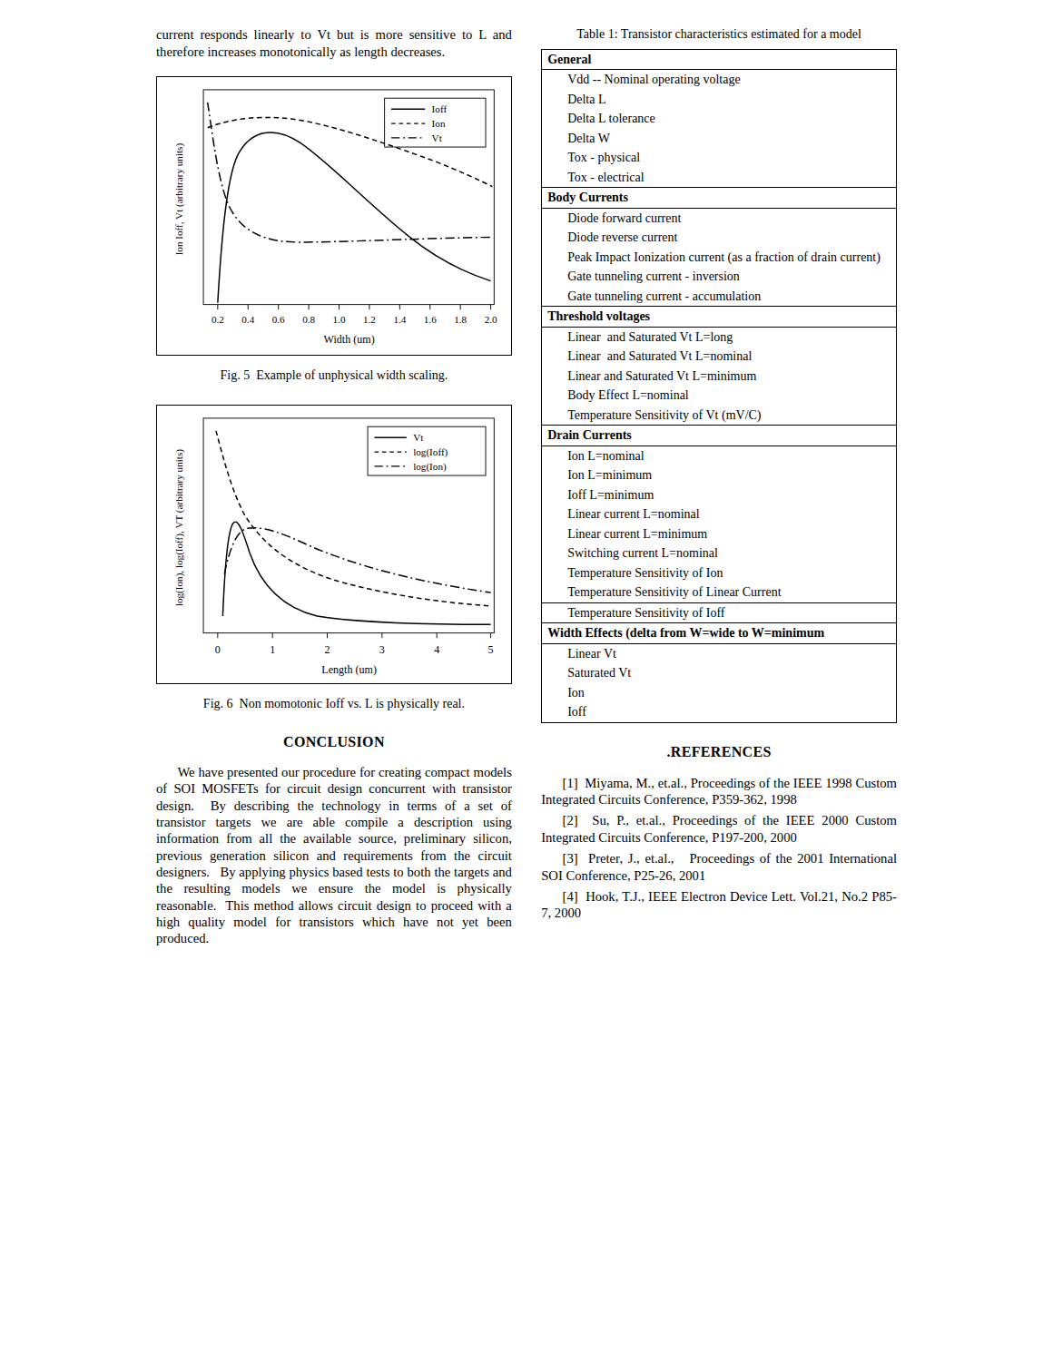current responds linearly to Vt but is more sensitive to L and therefore increases monotonically as length decreases.
Ioff Ion Vt 0.2 0.4 0.6 0.8 1.0 1.2 1.4 1.6 1.8 2.0 Width (um) Ion Ioff, Vt (arbitrary units)
Fig. 5 Example of unphysical width scaling.
Vt log(Ioff) log(Ion) 0 1 2 3 4 5 Length (um) log(Ion), log(Ioff), VT (arbitrary units)
Fig. 6 Non momotonic Ioff vs. L is physically real.
CONCLUSION
We have presented our procedure for creating compact models of SOI MOSFETs for circuit design concurrent with transistor design. By describing the technology in terms of a set of transistor targets we are able compile a description using information from all the available source, preliminary silicon, previous generation silicon and requirements from the circuit designers. By applying physics based tests to both the targets and the resulting models we ensure the model is physically reasonable. This method allows circuit design to proceed with a high quality model for transistors which have not yet been produced.
Table 1: Transistor characteristics estimated for a model
| General |
| Vdd -- Nominal operating voltage |
| Delta L |
| Delta L tolerance |
| Delta W |
| Tox - physical |
| Tox - electrical |
| Body Currents |
| Diode forward current |
| Diode reverse current |
| Peak Impact Ionization current (as a fraction of drain current) |
| Gate tunneling current - inversion |
| Gate tunneling current - accumulation |
| Threshold voltages |
| Linear and Saturated Vt L=long |
| Linear and Saturated Vt L=nominal |
| Linear and Saturated Vt L=minimum |
| Body Effect L=nominal |
| Temperature Sensitivity of Vt (mV/C) |
| Drain Currents |
| Ion L=nominal |
| Ion L=minimum |
| Ioff L=minimum |
| Linear current L=nominal |
| Linear current L=minimum |
| Switching current L=nominal |
| Temperature Sensitivity of Ion |
| Temperature Sensitivity of Linear Current |
| Temperature Sensitivity of Ioff |
| Width Effects (delta from W=wide to W=minimum |
| Linear Vt |
| Saturated Vt |
| Ion |
| Ioff |
.REFERENCES
[1] Miyama, M., et.al., Proceedings of the IEEE 1998 Custom Integrated Circuits Conference, P359-362, 1998
[2] Su, P., et.al., Proceedings of the IEEE 2000 Custom Integrated Circuits Conference, P197-200, 2000
[3] Preter, J., et.al., Proceedings of the 2001 International SOI Conference, P25-26, 2001
[4] Hook, T.J., IEEE Electron Device Lett. Vol.21, No.2 P85-7, 2000